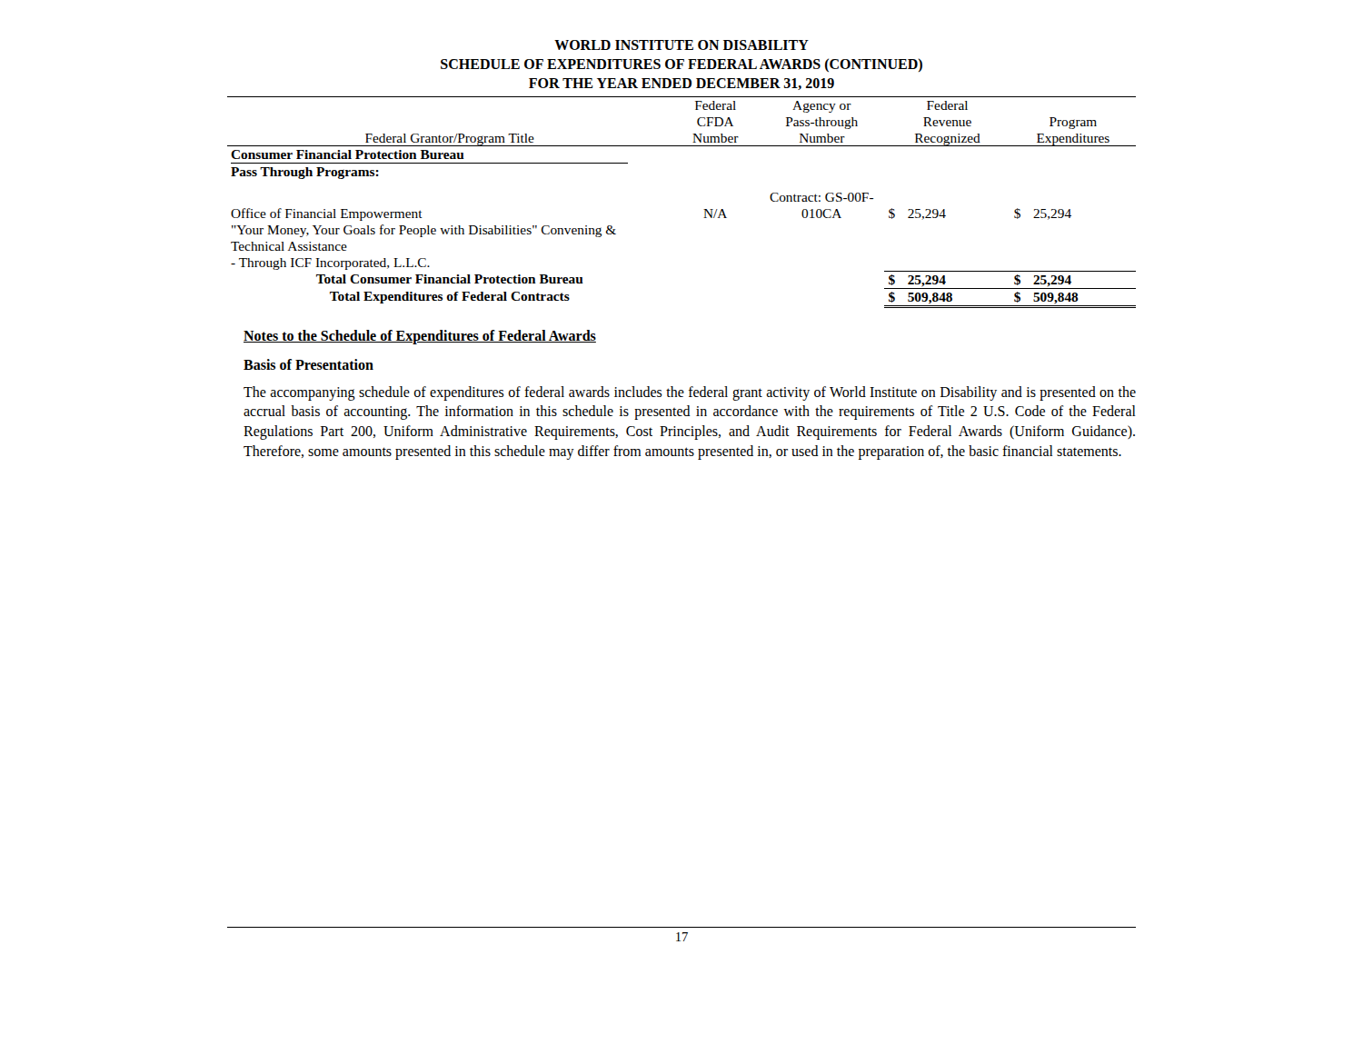WORLD INSTITUTE ON DISABILITY
SCHEDULE OF EXPENDITURES OF FEDERAL AWARDS (CONTINUED)
FOR THE YEAR ENDED DECEMBER 31, 2019
| | Federal CFDA | Agency or Pass-through | Federal Revenue | Program |
| --- | --- | --- | --- | --- |
| Federal Grantor/Program Title | Number | Number | Recognized | Expenditures |
| Consumer Financial Protection Bureau |
| Pass Through Programs: |
| | | Contract: GS-00F- | | | | |
| Office of Financial Empowerment | N/A | 010CA | $ | 25,294 | $ | 25,294 |
| "Your Money, Your Goals for People with Disabilities" Convening & | | | | | | |
| Technical Assistance | | | | | | |
| - Through ICF Incorporated, L.L.C. | | | | | | |
| Total Consumer Financial Protection Bureau | | | $ | 25,294 | $ | 25,294 |
| Total Expenditures of Federal Contracts | | | $ | 509,848 | $ | 509,848 |
Notes to the Schedule of Expenditures of Federal Awards
Basis of Presentation
The accompanying schedule of expenditures of federal awards includes the federal grant activity of World Institute on Disability and is presented on the accrual basis of accounting. The information in this schedule is presented in accordance with the requirements of Title 2 U.S. Code of the Federal Regulations Part 200, Uniform Administrative Requirements, Cost Principles, and Audit Requirements for Federal Awards (Uniform Guidance). Therefore, some amounts presented in this schedule may differ from amounts presented in, or used in the preparation of, the basic financial statements.
17